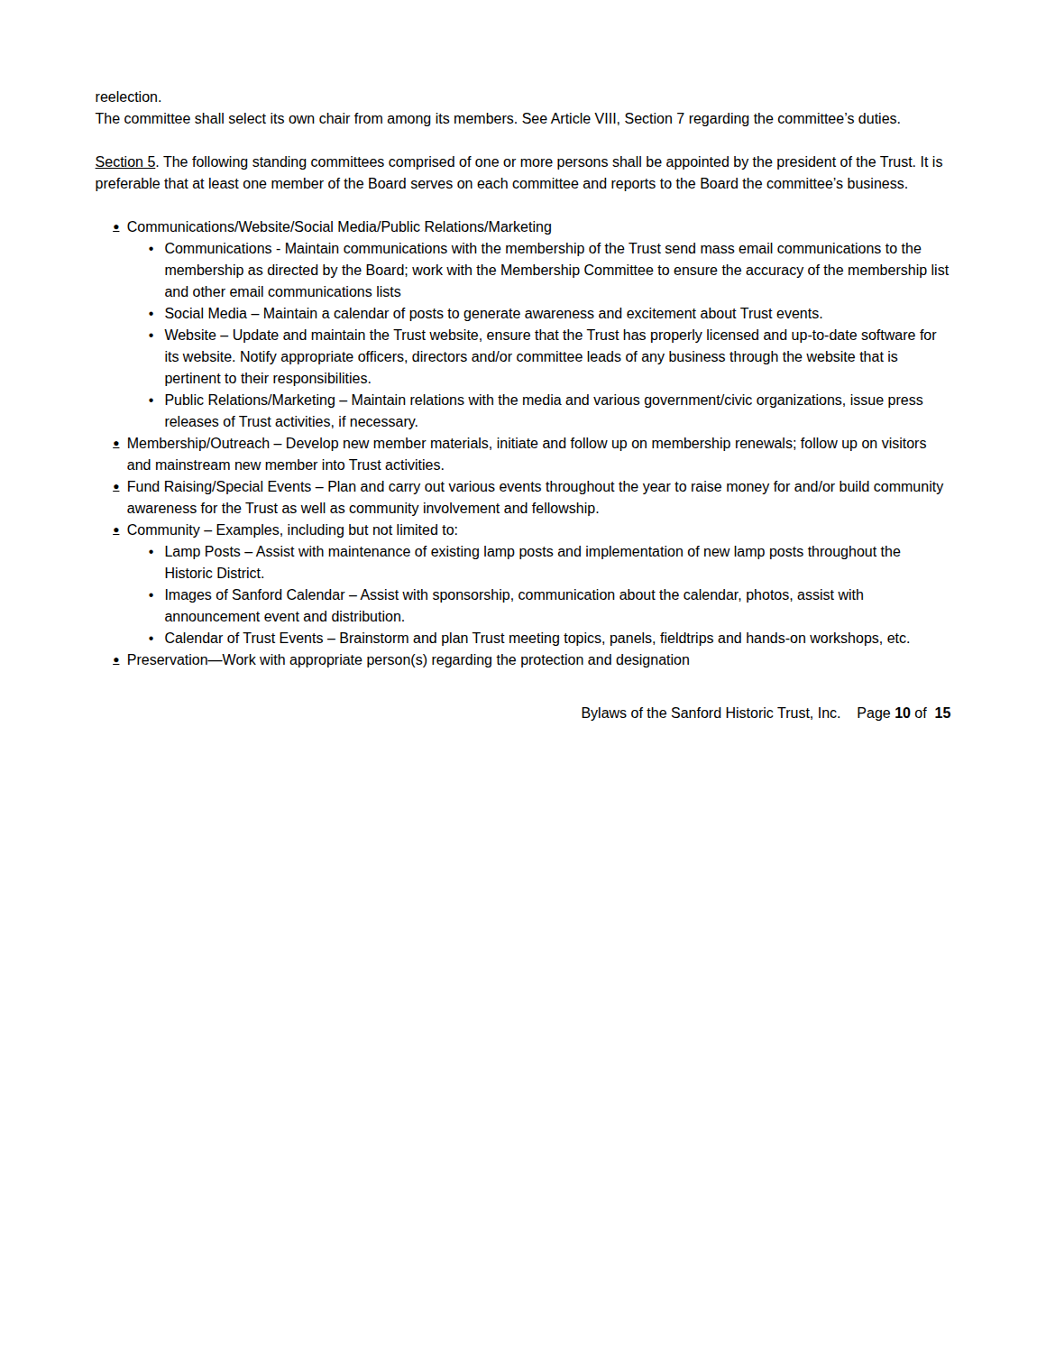reelection.
The committee shall select its own chair from among its members. See Article VIII, Section 7 regarding the committee’s duties.
Section 5. The following standing committees comprised of one or more persons shall be appointed by the president of the Trust. It is preferable that at least one member of the Board serves on each committee and reports to the Board the committee’s business.
Communications/Website/Social Media/Public Relations/Marketing
Communications - Maintain communications with the membership of the Trust send mass email communications to the membership as directed by the Board; work with the Membership Committee to ensure the accuracy of the membership list and other email communications lists
Social Media – Maintain a calendar of posts to generate awareness and excitement about Trust events.
Website – Update and maintain the Trust website, ensure that the Trust has properly licensed and up-to-date software for its website. Notify appropriate officers, directors and/or committee leads of any business through the website that is pertinent to their responsibilities.
Public Relations/Marketing – Maintain relations with the media and various government/civic organizations, issue press releases of Trust activities, if necessary.
Membership/Outreach – Develop new member materials, initiate and follow up on membership renewals; follow up on visitors and mainstream new member into Trust activities.
Fund Raising/Special Events – Plan and carry out various events throughout the year to raise money for and/or build community awareness for the Trust as well as community involvement and fellowship.
Community – Examples, including but not limited to:
Lamp Posts – Assist with maintenance of existing lamp posts and implementation of new lamp posts throughout the Historic District.
Images of Sanford Calendar – Assist with sponsorship, communication about the calendar, photos, assist with announcement event and distribution.
Calendar of Trust Events – Brainstorm and plan Trust meeting topics, panels, fieldtrips and hands-on workshops, etc.
Preservation—Work with appropriate person(s) regarding the protection and designation
Bylaws of the Sanford Historic Trust, Inc. Page 10 of 15